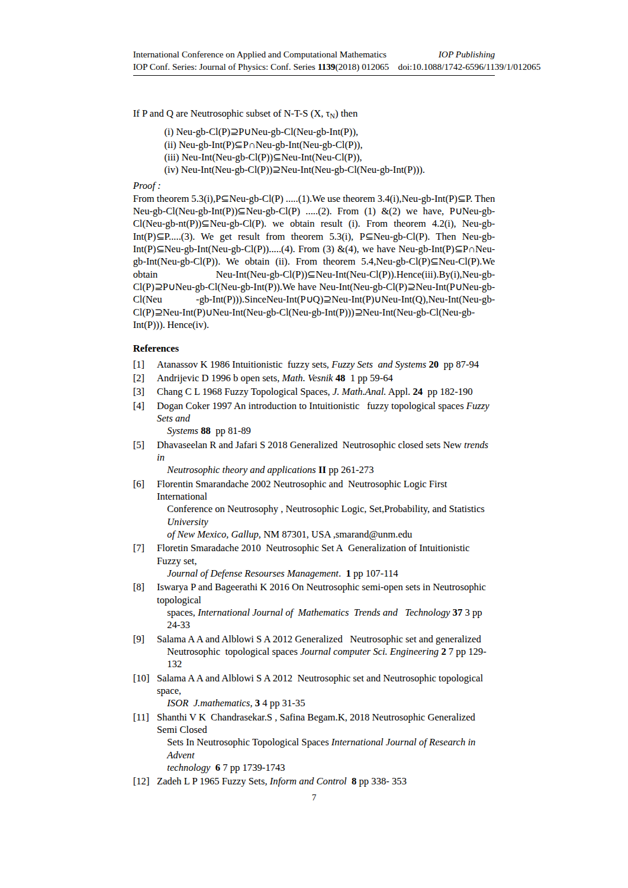International Conference on Applied and Computational Mathematics IOP Publishing
IOP Conf. Series: Journal of Physics: Conf. Series 1139(2018) 012065 doi:10.1088/1742-6596/1139/1/012065
If P and Q are Neutrosophic subset of N-T-S (X, τN) then
(i) Neu-gb-Cl(P)⊇P∪Neu-gb-Cl(Neu-gb-Int(P)),
(ii) Neu-gb-Int(P)⊆P∩Neu-gb-Int(Neu-gb-Cl(P)),
(iii) Neu-Int(Neu-gb-Cl(P))⊆Neu-Int(Neu-Cl(P)),
(iv) Neu-Int(Neu-gb-Cl(P))⊇Neu-Int(Neu-gb-Cl(Neu-gb-Int(P))).
Proof :
From theorem 5.3(i),P⊆Neu-gb-Cl(P) .....(1).We use theorem 3.4(i),Neu-gb-Int(P)⊆P. Then Neu-gb-Cl(Neu-gb-Int(P))⊆Neu-gb-Cl(P) .....(2). From (1) &(2) we have, P∪Neu-gb-Cl(Neu-gb-nt(P))⊆Neu-gb-Cl(P). we obtain result (i). From theorem 4.2(i), Neu-gb-Int(P)⊆P.....(3). We get result from theorem 5.3(i), P⊆Neu-gb-Cl(P). Then Neu-gb-Int(P)⊆Neu-gb-Int(Neu-gb-Cl(P)).....(4). From (3) &(4), we have Neu-gb-Int(P)⊆P∩Neu-gb-Int(Neu-gb-Cl(P)). We obtain (ii). From theorem 5.4,Neu-gb-Cl(P)⊆Neu-Cl(P).We obtain Neu-Int(Neu-gb-Cl(P))⊆Neu-Int(Neu-Cl(P)).Hence(iii).By(i),Neu-gb-Cl(P)⊇P∪Neu-gb-Cl(Neu-gb-Int(P)).We have Neu-Int(Neu-gb-Cl(P)⊇Neu-Int(P∪Neu-gb-Cl(Neu -gb-Int(P))).SinceNeu-Int(P∪Q)⊇Neu-Int(P)∪Neu-Int(Q),Neu-Int(Neu-gb-Cl(P)⊇Neu-Int(P)∪Neu-Int(Neu-gb-Cl(Neu-gb-Int(P)))⊇Neu-Int(Neu-gb-Cl(Neu-gb-Int(P))). Hence(iv).
References
[1] Atanassov K 1986 Intuitionistic fuzzy sets, Fuzzy Sets and Systems 20 pp 87-94
[2] Andrijevic D 1996 b open sets, Math. Vesnik 48 1 pp 59-64
[3] Chang C L 1968 Fuzzy Topological Spaces, J. Math.Anal. Appl. 24 pp 182-190
[4] Dogan Coker 1997 An introduction to Intuitionistic fuzzy topological spaces Fuzzy Sets and Systems 88 pp 81-89
[5] Dhavaseelan R and Jafari S 2018 Generalized Neutrosophic closed sets New trends in Neutrosophic theory and applications II pp 261-273
[6] Florentin Smarandache 2002 Neutrosophic and Neutrosophic Logic First International Conference on Neutrosophy , Neutrosophic Logic, Set,Probability, and Statistics University of New Mexico, Gallup, NM 87301, USA ,smarand@unm.edu
[7] Floretin Smaradache 2010 Neutrosophic Set A Generalization of Intuitionistic Fuzzy set, Journal of Defense Resourses Management. 1 pp 107-114
[8] Iswarya P and Bageerathi K 2016 On Neutrosophic semi-open sets in Neutrosophic topological spaces, International Journal of Mathematics Trends and Technology 37 3 pp 24-33
[9] Salama A A and Alblowi S A 2012 Generalized Neutrosophic set and generalized Neutrosophic topological spaces Journal computer Sci. Engineering 2 7 pp 129-132
[10] Salama A A and Alblowi S A 2012 Neutrosophic set and Neutrosophic topological space, ISOR J.mathematics, 3 4 pp 31-35
[11] Shanthi V K Chandrasekar.S , Safina Begam.K, 2018 Neutrosophic Generalized Semi Closed Sets In Neutrosophic Topological Spaces International Journal of Research in Advent technology 6 7 pp 1739-1743
[12] Zadeh L P 1965 Fuzzy Sets, Inform and Control 8 pp 338- 353
7